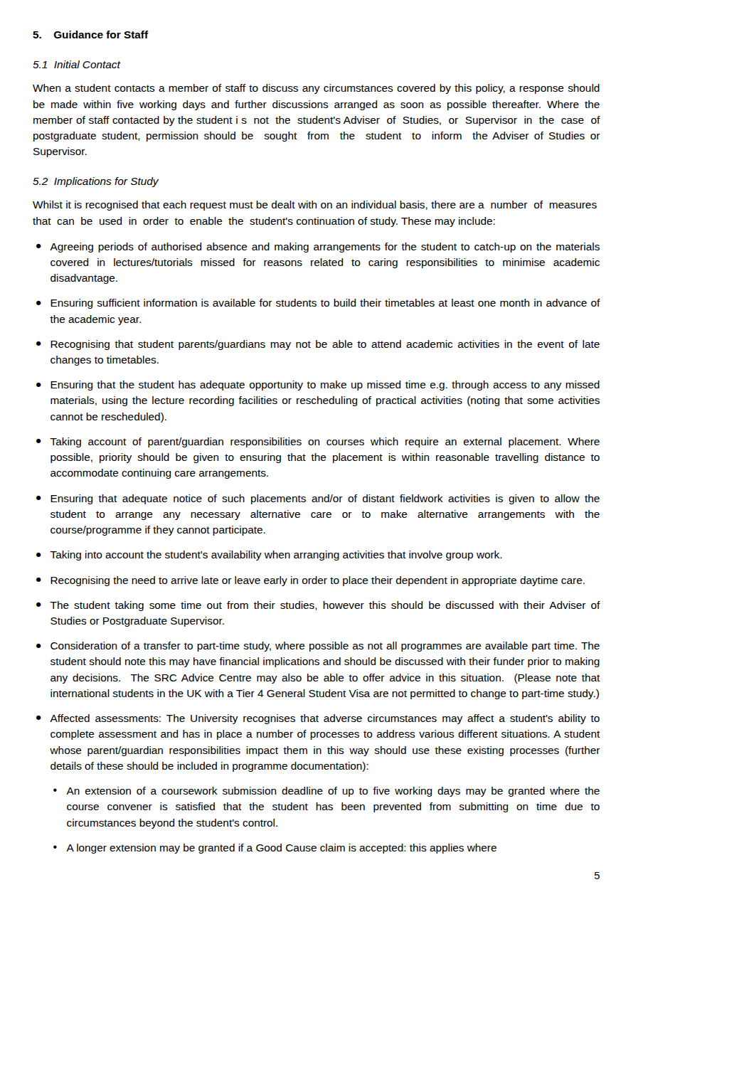5. Guidance for Staff
5.1 Initial Contact
When a student contacts a member of staff to discuss any circumstances covered by this policy, a response should be made within five working days and further discussions arranged as soon as possible thereafter. Where the member of staff contacted by the student i s not the student's Adviser of Studies, or Supervisor in the case of postgraduate student, permission should be sought from the student to inform the Adviser of Studies or Supervisor.
5.2 Implications for Study
Whilst it is recognised that each request must be dealt with on an individual basis, there are a number of measures that can be used in order to enable the student's continuation of study. These may include:
Agreeing periods of authorised absence and making arrangements for the student to catch-up on the materials covered in lectures/tutorials missed for reasons related to caring responsibilities to minimise academic disadvantage.
Ensuring sufficient information is available for students to build their timetables at least one month in advance of the academic year.
Recognising that student parents/guardians may not be able to attend academic activities in the event of late changes to timetables.
Ensuring that the student has adequate opportunity to make up missed time e.g. through access to any missed materials, using the lecture recording facilities or rescheduling of practical activities (noting that some activities cannot be rescheduled).
Taking account of parent/guardian responsibilities on courses which require an external placement. Where possible, priority should be given to ensuring that the placement is within reasonable travelling distance to accommodate continuing care arrangements.
Ensuring that adequate notice of such placements and/or of distant fieldwork activities is given to allow the student to arrange any necessary alternative care or to make alternative arrangements with the course/programme if they cannot participate.
Taking into account the student's availability when arranging activities that involve group work.
Recognising the need to arrive late or leave early in order to place their dependent in appropriate daytime care.
The student taking some time out from their studies, however this should be discussed with their Adviser of Studies or Postgraduate Supervisor.
Consideration of a transfer to part-time study, where possible as not all programmes are available part time. The student should note this may have financial implications and should be discussed with their funder prior to making any decisions. The SRC Advice Centre may also be able to offer advice in this situation. (Please note that international students in the UK with a Tier 4 General Student Visa are not permitted to change to part-time study.)
Affected assessments: The University recognises that adverse circumstances may affect a student's ability to complete assessment and has in place a number of processes to address various different situations. A student whose parent/guardian responsibilities impact them in this way should use these existing processes (further details of these should be included in programme documentation):
An extension of a coursework submission deadline of up to five working days may be granted where the course convener is satisfied that the student has been prevented from submitting on time due to circumstances beyond the student's control.
A longer extension may be granted if a Good Cause claim is accepted: this applies where
5